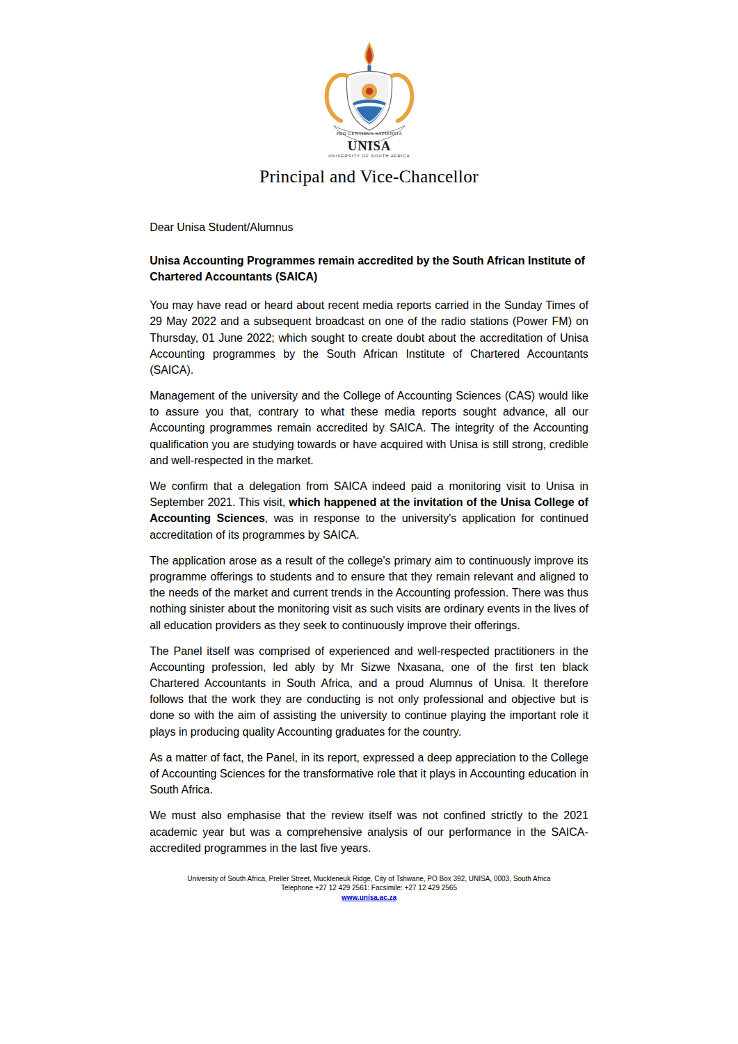PRO GENTIBUS SAPIENTIA UNISA UNIVERSITY OF SOUTH AFRICA
Principal and Vice-Chancellor
Dear Unisa Student/Alumnus
Unisa Accounting Programmes remain accredited by the South African Institute of Chartered Accountants (SAICA)
You may have read or heard about recent media reports carried in the Sunday Times of 29 May 2022 and a subsequent broadcast on one of the radio stations (Power FM) on Thursday, 01 June 2022; which sought to create doubt about the accreditation of Unisa Accounting programmes by the South African Institute of Chartered Accountants (SAICA).
Management of the university and the College of Accounting Sciences (CAS) would like to assure you that, contrary to what these media reports sought advance, all our Accounting programmes remain accredited by SAICA. The integrity of the Accounting qualification you are studying towards or have acquired with Unisa is still strong, credible and well-respected in the market.
We confirm that a delegation from SAICA indeed paid a monitoring visit to Unisa in September 2021. This visit, which happened at the invitation of the Unisa College of Accounting Sciences, was in response to the university's application for continued accreditation of its programmes by SAICA.
The application arose as a result of the college's primary aim to continuously improve its programme offerings to students and to ensure that they remain relevant and aligned to the needs of the market and current trends in the Accounting profession. There was thus nothing sinister about the monitoring visit as such visits are ordinary events in the lives of all education providers as they seek to continuously improve their offerings.
The Panel itself was comprised of experienced and well-respected practitioners in the Accounting profession, led ably by Mr Sizwe Nxasana, one of the first ten black Chartered Accountants in South Africa, and a proud Alumnus of Unisa. It therefore follows that the work they are conducting is not only professional and objective but is done so with the aim of assisting the university to continue playing the important role it plays in producing quality Accounting graduates for the country.
As a matter of fact, the Panel, in its report, expressed a deep appreciation to the College of Accounting Sciences for the transformative role that it plays in Accounting education in South Africa.
We must also emphasise that the review itself was not confined strictly to the 2021 academic year but was a comprehensive analysis of our performance in the SAICA-accredited programmes in the last five years.
University of South Africa, Preller Street, Muckleneuk Ridge, City of Tshwane, PO Box 392, UNISA, 0003, South Africa
Telephone +27 12 429 2561: Facsimile: +27 12 429 2565
www.unisa.ac.za